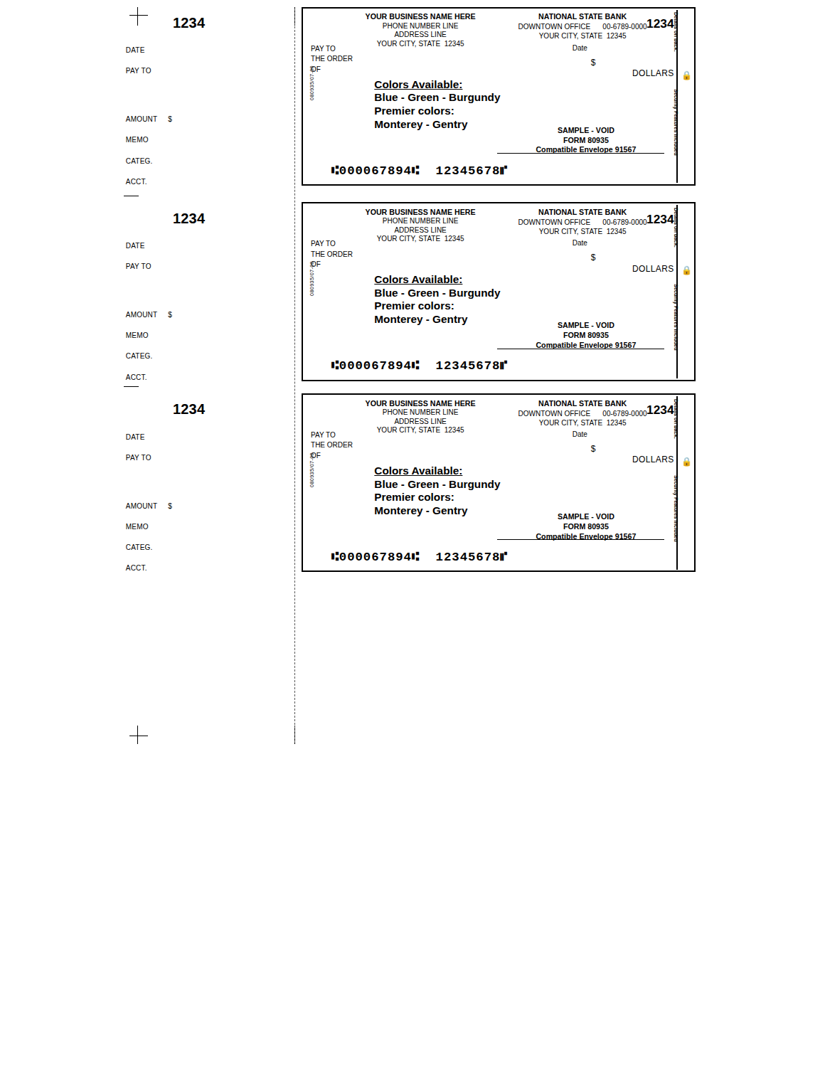1234
DATE
PAY TO
AMOUNT$
MEMO
CATEG.
ACCT.
080935/07-00
YOUR BUSINESS NAME HERE
PHONE NUMBER LINE
ADDRESS LINE
YOUR CITY, STATE 12345
NATIONAL STATE BANK
DOWNTOWN OFFICE 00-6789-0000
YOUR CITY, STATE 12345
1234
PAY TO
THE ORDER
OF
Date
$
DOLLARS
Colors Available:
Blue - Green - Burgundy
Premier colors:
Monterey - Gentry
SAMPLE - VOID
FORM 80935
Compatible Envelope 91567
⑆000067894⑆ 12345678⑈
Details on back.
🔒
Security Features Included
1234
DATE
PAY TO
AMOUNT$
MEMO
CATEG.
ACCT.
080935/07-00
YOUR BUSINESS NAME HERE
PHONE NUMBER LINE
ADDRESS LINE
YOUR CITY, STATE 12345
NATIONAL STATE BANK
DOWNTOWN OFFICE 00-6789-0000
YOUR CITY, STATE 12345
1234
PAY TO
THE ORDER
OF
Date
$
DOLLARS
Colors Available:
Blue - Green - Burgundy
Premier colors:
Monterey - Gentry
SAMPLE - VOID
FORM 80935
Compatible Envelope 91567
⑆000067894⑆ 12345678⑈
Details on back.
🔒
Security Features Included
1234
DATE
PAY TO
AMOUNT$
MEMO
CATEG.
ACCT.
080935/07-00
YOUR BUSINESS NAME HERE
PHONE NUMBER LINE
ADDRESS LINE
YOUR CITY, STATE 12345
NATIONAL STATE BANK
DOWNTOWN OFFICE 00-6789-0000
YOUR CITY, STATE 12345
1234
PAY TO
THE ORDER
OF
Date
$
DOLLARS
Colors Available:
Blue - Green - Burgundy
Premier colors:
Monterey - Gentry
SAMPLE - VOID
FORM 80935
Compatible Envelope 91567
⑆000067894⑆ 12345678⑈
Details on back.
🔒
Security Features Included